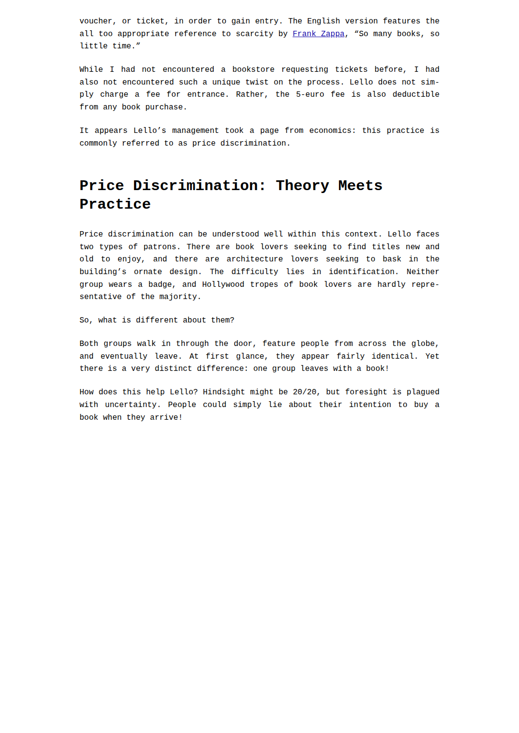voucher, or ticket, in order to gain entry. The English version features the all too appropriate reference to scarcity by Frank Zappa, “So many books, so little time.”
While I had not encountered a bookstore requesting tickets before, I had also not encountered such a unique twist on the process. Lello does not simply charge a fee for entrance. Rather, the 5-euro fee is also deductible from any book purchase.
It appears Lello’s management took a page from economics: this practice is commonly referred to as price discrimination.
Price Discrimination: Theory Meets Practice
Price discrimination can be understood well within this context. Lello faces two types of patrons. There are book lovers seeking to find titles new and old to enjoy, and there are architecture lovers seeking to bask in the building’s ornate design. The difficulty lies in identification. Neither group wears a badge, and Hollywood tropes of book lovers are hardly representative of the majority.
So, what is different about them?
Both groups walk in through the door, feature people from across the globe, and eventually leave. At first glance, they appear fairly identical. Yet there is a very distinct difference: one group leaves with a book!
How does this help Lello? Hindsight might be 20/20, but foresight is plagued with uncertainty. People could simply lie about their intention to buy a book when they arrive!